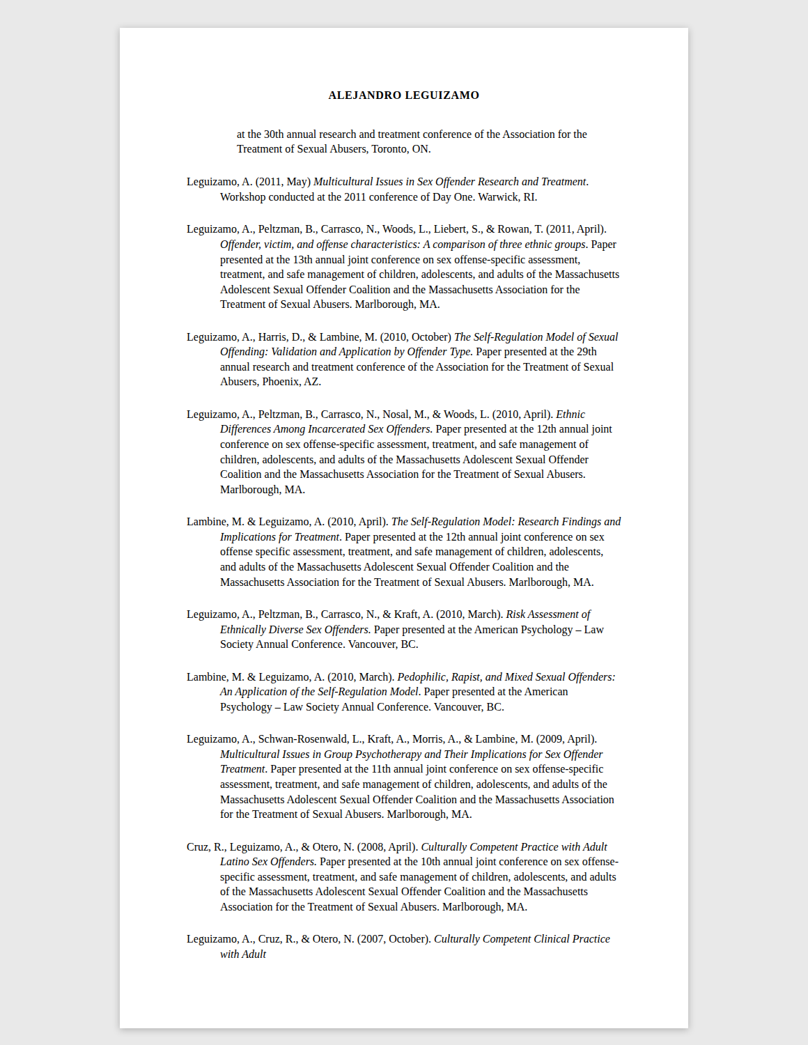ALEJANDRO LEGUIZAMO
at the 30th annual research and treatment conference of the Association for the Treatment of Sexual Abusers, Toronto, ON.
Leguizamo, A. (2011, May) Multicultural Issues in Sex Offender Research and Treatment. Workshop conducted at the 2011 conference of Day One. Warwick, RI.
Leguizamo, A., Peltzman, B., Carrasco, N., Woods, L., Liebert, S., & Rowan, T. (2011, April). Offender, victim, and offense characteristics: A comparison of three ethnic groups. Paper presented at the 13th annual joint conference on sex offense-specific assessment, treatment, and safe management of children, adolescents, and adults of the Massachusetts Adolescent Sexual Offender Coalition and the Massachusetts Association for the Treatment of Sexual Abusers. Marlborough, MA.
Leguizamo, A., Harris, D., & Lambine, M. (2010, October) The Self-Regulation Model of Sexual Offending: Validation and Application by Offender Type. Paper presented at the 29th annual research and treatment conference of the Association for the Treatment of Sexual Abusers, Phoenix, AZ.
Leguizamo, A., Peltzman, B., Carrasco, N., Nosal, M., & Woods, L. (2010, April). Ethnic Differences Among Incarcerated Sex Offenders. Paper presented at the 12th annual joint conference on sex offense-specific assessment, treatment, and safe management of children, adolescents, and adults of the Massachusetts Adolescent Sexual Offender Coalition and the Massachusetts Association for the Treatment of Sexual Abusers. Marlborough, MA.
Lambine, M. & Leguizamo, A. (2010, April). The Self-Regulation Model: Research Findings and Implications for Treatment. Paper presented at the 12th annual joint conference on sex offense specific assessment, treatment, and safe management of children, adolescents, and adults of the Massachusetts Adolescent Sexual Offender Coalition and the Massachusetts Association for the Treatment of Sexual Abusers. Marlborough, MA.
Leguizamo, A., Peltzman, B., Carrasco, N., & Kraft, A. (2010, March). Risk Assessment of Ethnically Diverse Sex Offenders. Paper presented at the American Psychology – Law Society Annual Conference. Vancouver, BC.
Lambine, M. & Leguizamo, A. (2010, March). Pedophilic, Rapist, and Mixed Sexual Offenders: An Application of the Self-Regulation Model. Paper presented at the American Psychology – Law Society Annual Conference. Vancouver, BC.
Leguizamo, A., Schwan-Rosenwald, L., Kraft, A., Morris, A., & Lambine, M. (2009, April). Multicultural Issues in Group Psychotherapy and Their Implications for Sex Offender Treatment. Paper presented at the 11th annual joint conference on sex offense-specific assessment, treatment, and safe management of children, adolescents, and adults of the Massachusetts Adolescent Sexual Offender Coalition and the Massachusetts Association for the Treatment of Sexual Abusers. Marlborough, MA.
Cruz, R., Leguizamo, A., & Otero, N. (2008, April). Culturally Competent Practice with Adult Latino Sex Offenders. Paper presented at the 10th annual joint conference on sex offense-specific assessment, treatment, and safe management of children, adolescents, and adults of the Massachusetts Adolescent Sexual Offender Coalition and the Massachusetts Association for the Treatment of Sexual Abusers. Marlborough, MA.
Leguizamo, A., Cruz, R., & Otero, N. (2007, October). Culturally Competent Clinical Practice with Adult